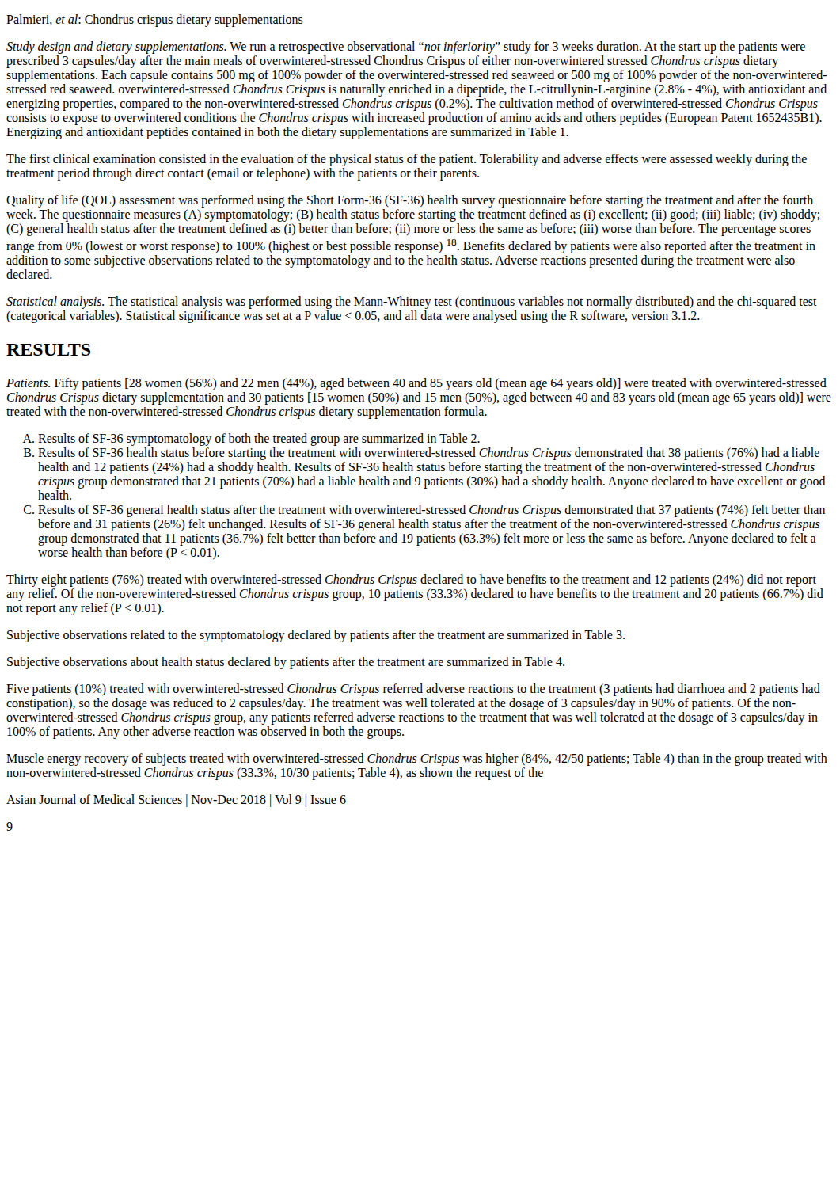Palmieri, et al: Chondrus crispus dietary supplementations
Study design and dietary supplementations. We run a retrospective observational “not inferiority” study for 3 weeks duration. At the start up the patients were prescribed 3 capsules/day after the main meals of overwintered-stressed Chondrus Crispus of either non-overwintered stressed Chondrus crispus dietary supplementations. Each capsule contains 500 mg of 100% powder of the overwintered-stressed red seaweed or 500 mg of 100% powder of the non-overwintered-stressed red seaweed. overwintered-stressed Chondrus Crispus is naturally enriched in a dipeptide, the L-citrullynin-L-arginine (2.8% - 4%), with antioxidant and energizing properties, compared to the non-overwintered-stressed Chondrus crispus (0.2%). The cultivation method of overwintered-stressed Chondrus Crispus consists to expose to overwintered conditions the Chondrus crispus with increased production of amino acids and others peptides (European Patent 1652435B1). Energizing and antioxidant peptides contained in both the dietary supplementations are summarized in Table 1.
The first clinical examination consisted in the evaluation of the physical status of the patient. Tolerability and adverse effects were assessed weekly during the treatment period through direct contact (email or telephone) with the patients or their parents.
Quality of life (QOL) assessment was performed using the Short Form-36 (SF-36) health survey questionnaire before starting the treatment and after the fourth week. The questionnaire measures (A) symptomatology; (B) health status before starting the treatment defined as (i) excellent; (ii) good; (iii) liable; (iv) shoddy; (C) general health status after the treatment defined as (i) better than before; (ii) more or less the same as before; (iii) worse than before. The percentage scores range from 0% (lowest or worst response) to 100% (highest or best possible response) 18. Benefits declared by patients were also reported after the treatment in addition to some subjective observations related to the symptomatology and to the health status. Adverse reactions presented during the treatment were also declared.
Statistical analysis. The statistical analysis was performed using the Mann-Whitney test (continuous variables not normally distributed) and the chi-squared test (categorical variables). Statistical significance was set at a P value < 0.05, and all data were analysed using the R software, version 3.1.2.
RESULTS
Patients. Fifty patients [28 women (56%) and 22 men (44%), aged between 40 and 85 years old (mean age 64 years old)] were treated with overwintered-stressed Chondrus Crispus dietary supplementation and 30 patients [15 women (50%) and 15 men (50%), aged between 40 and 83 years old (mean age 65 years old)] were treated with the non-overwintered-stressed Chondrus crispus dietary supplementation formula.
Results of SF-36 symptomatology of both the treated group are summarized in Table 2.
Results of SF-36 health status before starting the treatment with overwintered-stressed Chondrus Crispus demonstrated that 38 patients (76%) had a liable health and 12 patients (24%) had a shoddy health. Results of SF-36 health status before starting the treatment of the non-overwintered-stressed Chondrus crispus group demonstrated that 21 patients (70%) had a liable health and 9 patients (30%) had a shoddy health. Anyone declared to have excellent or good health.
Results of SF-36 general health status after the treatment with overwintered-stressed Chondrus Crispus demonstrated that 37 patients (74%) felt better than before and 31 patients (26%) felt unchanged. Results of SF-36 general health status after the treatment of the non-overwintered-stressed Chondrus crispus group demonstrated that 11 patients (36.7%) felt better than before and 19 patients (63.3%) felt more or less the same as before. Anyone declared to felt a worse health than before (P < 0.01).
Thirty eight patients (76%) treated with overwintered-stressed Chondrus Crispus declared to have benefits to the treatment and 12 patients (24%) did not report any relief. Of the non-overewintered-stressed Chondrus crispus group, 10 patients (33.3%) declared to have benefits to the treatment and 20 patients (66.7%) did not report any relief (P < 0.01).
Subjective observations related to the symptomatology declared by patients after the treatment are summarized in Table 3.
Subjective observations about health status declared by patients after the treatment are summarized in Table 4.
Five patients (10%) treated with overwintered-stressed Chondrus Crispus referred adverse reactions to the treatment (3 patients had diarrhoea and 2 patients had constipation), so the dosage was reduced to 2 capsules/day. The treatment was well tolerated at the dosage of 3 capsules/day in 90% of patients. Of the non-overwintered-stressed Chondrus crispus group, any patients referred adverse reactions to the treatment that was well tolerated at the dosage of 3 capsules/day in 100% of patients. Any other adverse reaction was observed in both the groups.
Muscle energy recovery of subjects treated with overwintered-stressed Chondrus Crispus was higher (84%, 42/50 patients; Table 4) than in the group treated with non-overwintered-stressed Chondrus crispus (33.3%, 10/30 patients; Table 4), as shown the request of the
Asian Journal of Medical Sciences | Nov-Dec 2018 | Vol 9 | Issue 6
9